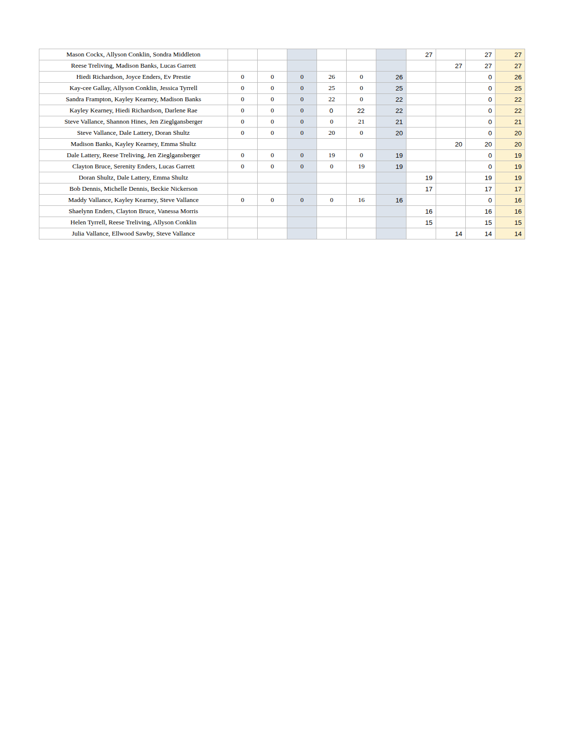| Mason Cockx, Allyson Conklin, Sondra Middleton | | | | | | | 27 | | 27 | 27 |
| Reese Treliving, Madison Banks, Lucas Garrett | | | | | | | | 27 | 27 | 27 |
| Hiedi Richardson, Joyce Enders, Ev Prestie | 0 | 0 | 0 | 26 | 0 | 26 | | | 0 | 26 |
| Kay-cee Gallay, Allyson Conklin, Jessica Tyrrell | 0 | 0 | 0 | 25 | 0 | 25 | | | 0 | 25 |
| Sandra Frampton, Kayley Kearney, Madison Banks | 0 | 0 | 0 | 22 | 0 | 22 | | | 0 | 22 |
| Kayley Kearney, Hiedi Richardson, Darlene Rae | 0 | 0 | 0 | 0 | 22 | 22 | | | 0 | 22 |
| Steve Vallance, Shannon Hines, Jen Zieglgansberger | 0 | 0 | 0 | 0 | 21 | 21 | | | 0 | 21 |
| Steve Vallance, Dale Lattery, Doran Shultz | 0 | 0 | 0 | 20 | 0 | 20 | | | 0 | 20 |
| Madison Banks, Kayley Kearney, Emma Shultz | | | | | | | | 20 | 20 | 20 |
| Dale Lattery, Reese Treliving, Jen Zieglgansberger | 0 | 0 | 0 | 19 | 0 | 19 | | | 0 | 19 |
| Clayton Bruce, Serenity Enders, Lucas Garrett | 0 | 0 | 0 | 0 | 19 | 19 | | | 0 | 19 |
| Doran Shultz, Dale Lattery, Emma Shultz | | | | | | | 19 | | 19 | 19 |
| Bob Dennis, Michelle Dennis, Beckie Nickerson | | | | | | | 17 | | 17 | 17 |
| Maddy Vallance, Kayley Kearney, Steve Vallance | 0 | 0 | 0 | 0 | 16 | 16 | | | 0 | 16 |
| Shaelynn Enders, Clayton Bruce, Vanessa Morris | | | | | | | 16 | | 16 | 16 |
| Helen Tyrrell, Reese Treliving, Allyson Conklin | | | | | | | 15 | | 15 | 15 |
| Julia Vallance, Ellwood Sawby, Steve Vallance | | | | | | | | 14 | 14 | 14 |